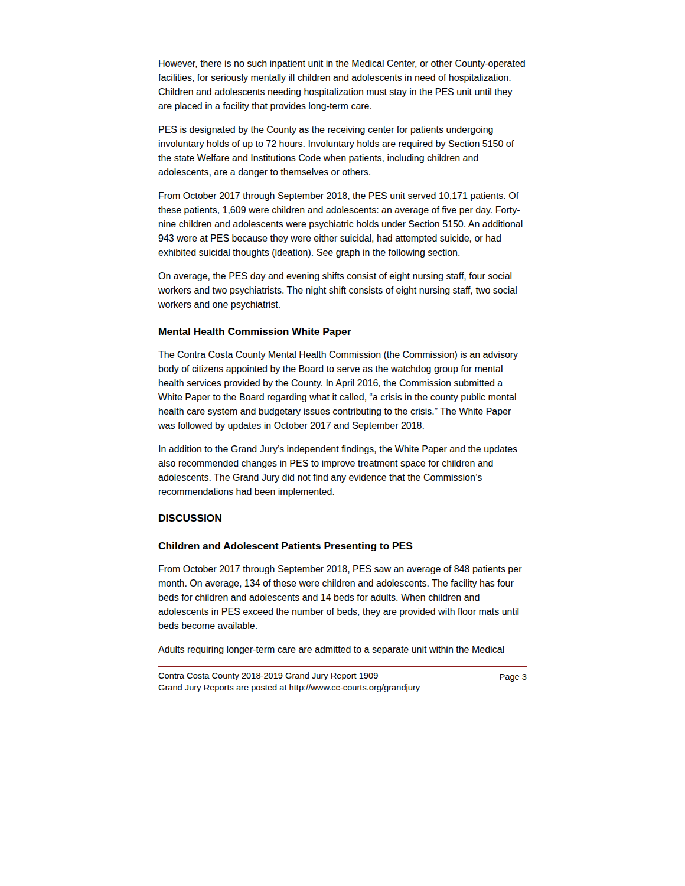However, there is no such inpatient unit in the Medical Center, or other County-operated facilities, for seriously mentally ill children and adolescents in need of hospitalization. Children and adolescents needing hospitalization must stay in the PES unit until they are placed in a facility that provides long-term care.
PES is designated by the County as the receiving center for patients undergoing involuntary holds of up to 72 hours. Involuntary holds are required by Section 5150 of the state Welfare and Institutions Code when patients, including children and adolescents, are a danger to themselves or others.
From October 2017 through September 2018, the PES unit served 10,171 patients. Of these patients, 1,609 were children and adolescents: an average of five per day. Forty-nine children and adolescents were psychiatric holds under Section 5150. An additional 943 were at PES because they were either suicidal, had attempted suicide, or had exhibited suicidal thoughts (ideation). See graph in the following section.
On average, the PES day and evening shifts consist of eight nursing staff, four social workers and two psychiatrists. The night shift consists of eight nursing staff, two social workers and one psychiatrist.
Mental Health Commission White Paper
The Contra Costa County Mental Health Commission (the Commission) is an advisory body of citizens appointed by the Board to serve as the watchdog group for mental health services provided by the County. In April 2016, the Commission submitted a White Paper to the Board regarding what it called, “a crisis in the county public mental health care system and budgetary issues contributing to the crisis.” The White Paper was followed by updates in October 2017 and September 2018.
In addition to the Grand Jury’s independent findings, the White Paper and the updates also recommended changes in PES to improve treatment space for children and adolescents. The Grand Jury did not find any evidence that the Commission’s recommendations had been implemented.
DISCUSSION
Children and Adolescent Patients Presenting to PES
From October 2017 through September 2018, PES saw an average of 848 patients per month. On average, 134 of these were children and adolescents. The facility has four beds for children and adolescents and 14 beds for adults. When children and adolescents in PES exceed the number of beds, they are provided with floor mats until beds become available.
Adults requiring longer-term care are admitted to a separate unit within the Medical
Contra Costa County 2018-2019 Grand Jury Report 1909
Grand Jury Reports are posted at http://www.cc-courts.org/grandjury
Page 3